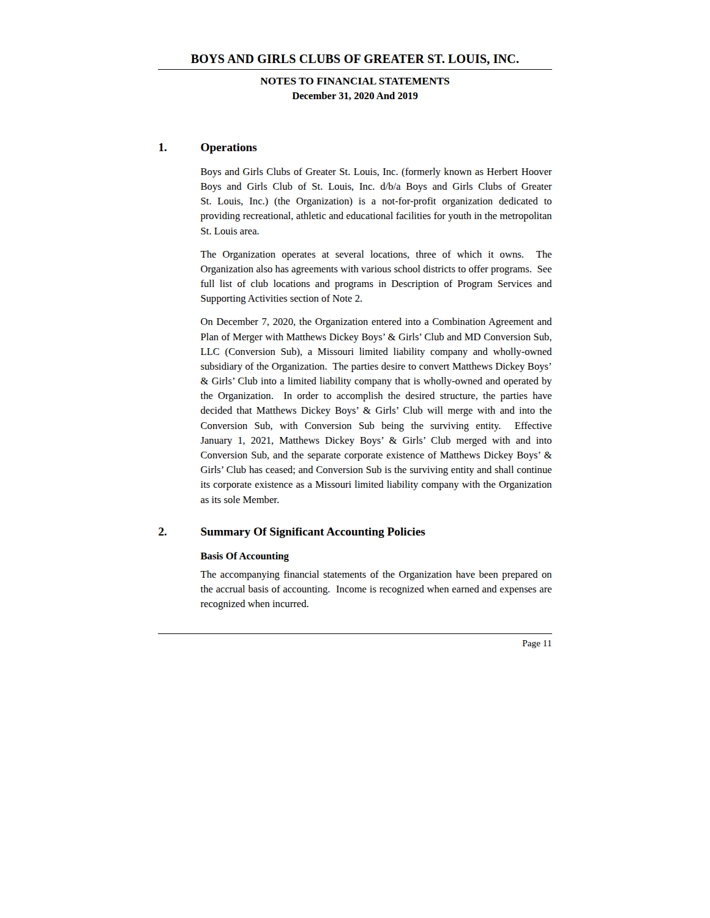BOYS AND GIRLS CLUBS OF GREATER ST. LOUIS, INC.
NOTES TO FINANCIAL STATEMENTS
December 31, 2020 And 2019
1. Operations
Boys and Girls Clubs of Greater St. Louis, Inc. (formerly known as Herbert Hoover Boys and Girls Club of St. Louis, Inc. d/b/a Boys and Girls Clubs of Greater St. Louis, Inc.) (the Organization) is a not-for-profit organization dedicated to providing recreational, athletic and educational facilities for youth in the metropolitan St. Louis area.
The Organization operates at several locations, three of which it owns. The Organization also has agreements with various school districts to offer programs. See full list of club locations and programs in Description of Program Services and Supporting Activities section of Note 2.
On December 7, 2020, the Organization entered into a Combination Agreement and Plan of Merger with Matthews Dickey Boys’ & Girls’ Club and MD Conversion Sub, LLC (Conversion Sub), a Missouri limited liability company and wholly-owned subsidiary of the Organization. The parties desire to convert Matthews Dickey Boys’ & Girls’ Club into a limited liability company that is wholly-owned and operated by the Organization. In order to accomplish the desired structure, the parties have decided that Matthews Dickey Boys’ & Girls’ Club will merge with and into the Conversion Sub, with Conversion Sub being the surviving entity. Effective January 1, 2021, Matthews Dickey Boys’ & Girls’ Club merged with and into Conversion Sub, and the separate corporate existence of Matthews Dickey Boys’ & Girls’ Club has ceased; and Conversion Sub is the surviving entity and shall continue its corporate existence as a Missouri limited liability company with the Organization as its sole Member.
2. Summary Of Significant Accounting Policies
Basis Of Accounting
The accompanying financial statements of the Organization have been prepared on the accrual basis of accounting. Income is recognized when earned and expenses are recognized when incurred.
Page 11